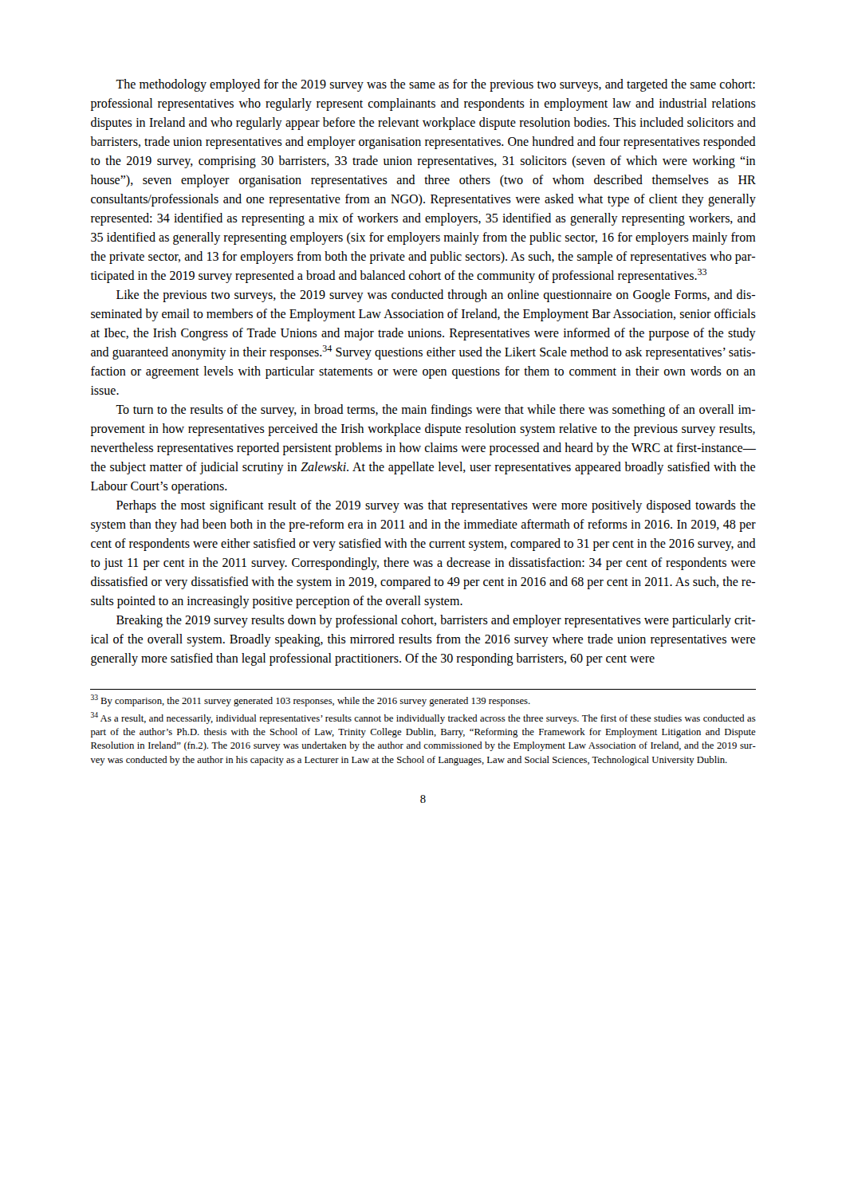The methodology employed for the 2019 survey was the same as for the previous two surveys, and targeted the same cohort: professional representatives who regularly represent complainants and respondents in employment law and industrial relations disputes in Ireland and who regularly appear before the relevant workplace dispute resolution bodies. This included solicitors and barristers, trade union representatives and employer organisation representatives. One hundred and four representatives responded to the 2019 survey, comprising 30 barristers, 33 trade union representatives, 31 solicitors (seven of which were working “in house”), seven employer organisation representatives and three others (two of whom described themselves as HR consultants/professionals and one representative from an NGO). Representatives were asked what type of client they generally represented: 34 identified as representing a mix of workers and employers, 35 identified as generally representing workers, and 35 identified as generally representing employers (six for employers mainly from the public sector, 16 for employers mainly from the private sector, and 13 for employers from both the private and public sectors). As such, the sample of representatives who participated in the 2019 survey represented a broad and balanced cohort of the community of professional representatives.33
Like the previous two surveys, the 2019 survey was conducted through an online questionnaire on Google Forms, and disseminated by email to members of the Employment Law Association of Ireland, the Employment Bar Association, senior officials at Ibec, the Irish Congress of Trade Unions and major trade unions. Representatives were informed of the purpose of the study and guaranteed anonymity in their responses.34 Survey questions either used the Likert Scale method to ask representatives’ satisfaction or agreement levels with particular statements or were open questions for them to comment in their own words on an issue.
To turn to the results of the survey, in broad terms, the main findings were that while there was something of an overall improvement in how representatives perceived the Irish workplace dispute resolution system relative to the previous survey results, nevertheless representatives reported persistent problems in how claims were processed and heard by the WRC at first-instance—the subject matter of judicial scrutiny in Zalewski. At the appellate level, user representatives appeared broadly satisfied with the Labour Court’s operations.
Perhaps the most significant result of the 2019 survey was that representatives were more positively disposed towards the system than they had been both in the pre-reform era in 2011 and in the immediate aftermath of reforms in 2016. In 2019, 48 per cent of respondents were either satisfied or very satisfied with the current system, compared to 31 per cent in the 2016 survey, and to just 11 per cent in the 2011 survey. Correspondingly, there was a decrease in dissatisfaction: 34 per cent of respondents were dissatisfied or very dissatisfied with the system in 2019, compared to 49 per cent in 2016 and 68 per cent in 2011. As such, the results pointed to an increasingly positive perception of the overall system.
Breaking the 2019 survey results down by professional cohort, barristers and employer representatives were particularly critical of the overall system. Broadly speaking, this mirrored results from the 2016 survey where trade union representatives were generally more satisfied than legal professional practitioners. Of the 30 responding barristers, 60 per cent were
33 By comparison, the 2011 survey generated 103 responses, while the 2016 survey generated 139 responses.
34 As a result, and necessarily, individual representatives’ results cannot be individually tracked across the three surveys. The first of these studies was conducted as part of the author’s Ph.D. thesis with the School of Law, Trinity College Dublin, Barry, “Reforming the Framework for Employment Litigation and Dispute Resolution in Ireland” (fn.2). The 2016 survey was undertaken by the author and commissioned by the Employment Law Association of Ireland, and the 2019 survey was conducted by the author in his capacity as a Lecturer in Law at the School of Languages, Law and Social Sciences, Technological University Dublin.
8